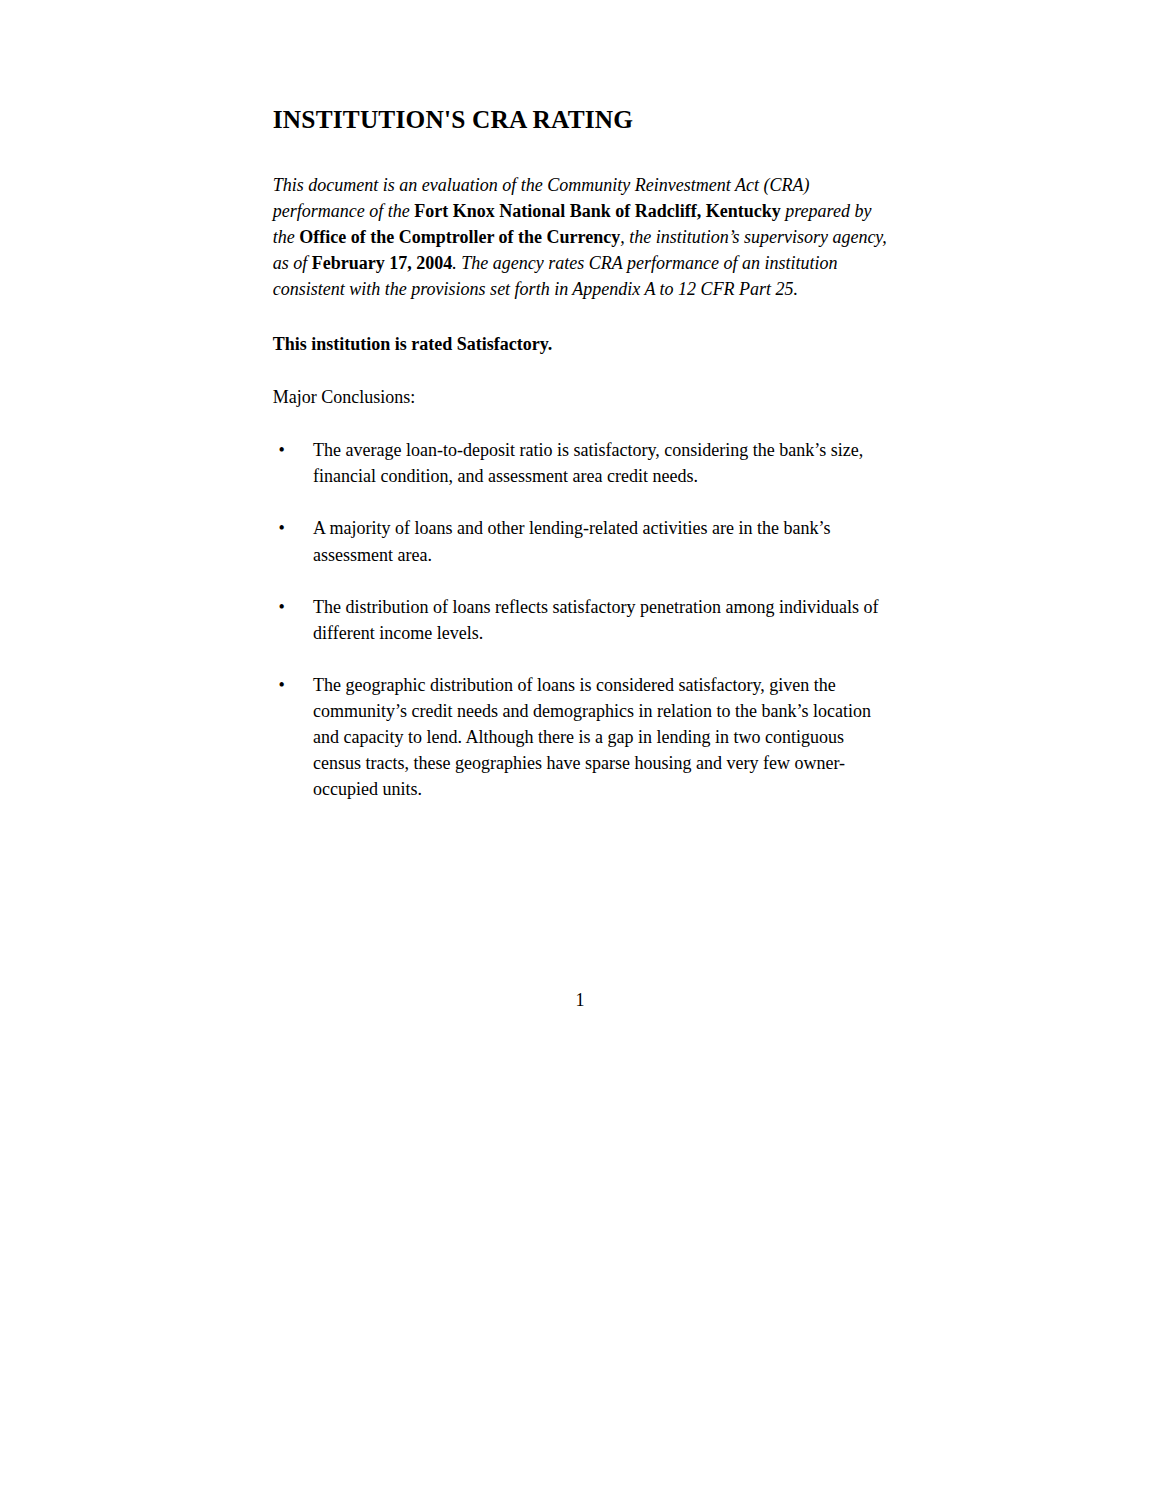INSTITUTION'S CRA RATING
This document is an evaluation of the Community Reinvestment Act (CRA) performance of the Fort Knox National Bank of Radcliff, Kentucky prepared by the Office of the Comptroller of the Currency, the institution’s supervisory agency, as of February 17, 2004. The agency rates CRA performance of an institution consistent with the provisions set forth in Appendix A to 12 CFR Part 25.
This institution is rated Satisfactory.
Major Conclusions:
The average loan-to-deposit ratio is satisfactory, considering the bank’s size, financial condition, and assessment area credit needs.
A majority of loans and other lending-related activities are in the bank’s assessment area.
The distribution of loans reflects satisfactory penetration among individuals of different income levels.
The geographic distribution of loans is considered satisfactory, given the community’s credit needs and demographics in relation to the bank’s location and capacity to lend. Although there is a gap in lending in two contiguous census tracts, these geographies have sparse housing and very few owner-occupied units.
1